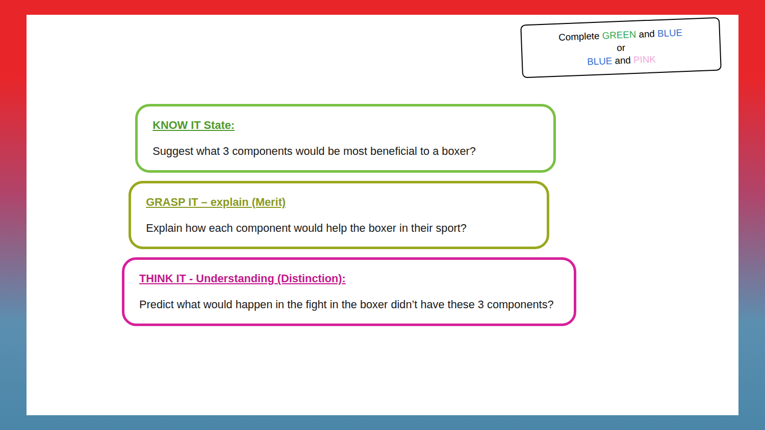Complete GREEN and BLUE
or
BLUE and PINK
KNOW IT State: Suggest what 3 components would be most beneficial to a boxer?
GRASP IT – explain (Merit) Explain how each component would help the boxer in their sport?
THINK IT - Understanding (Distinction): Predict what would happen in the fight in the boxer didn’t have these 3 components?